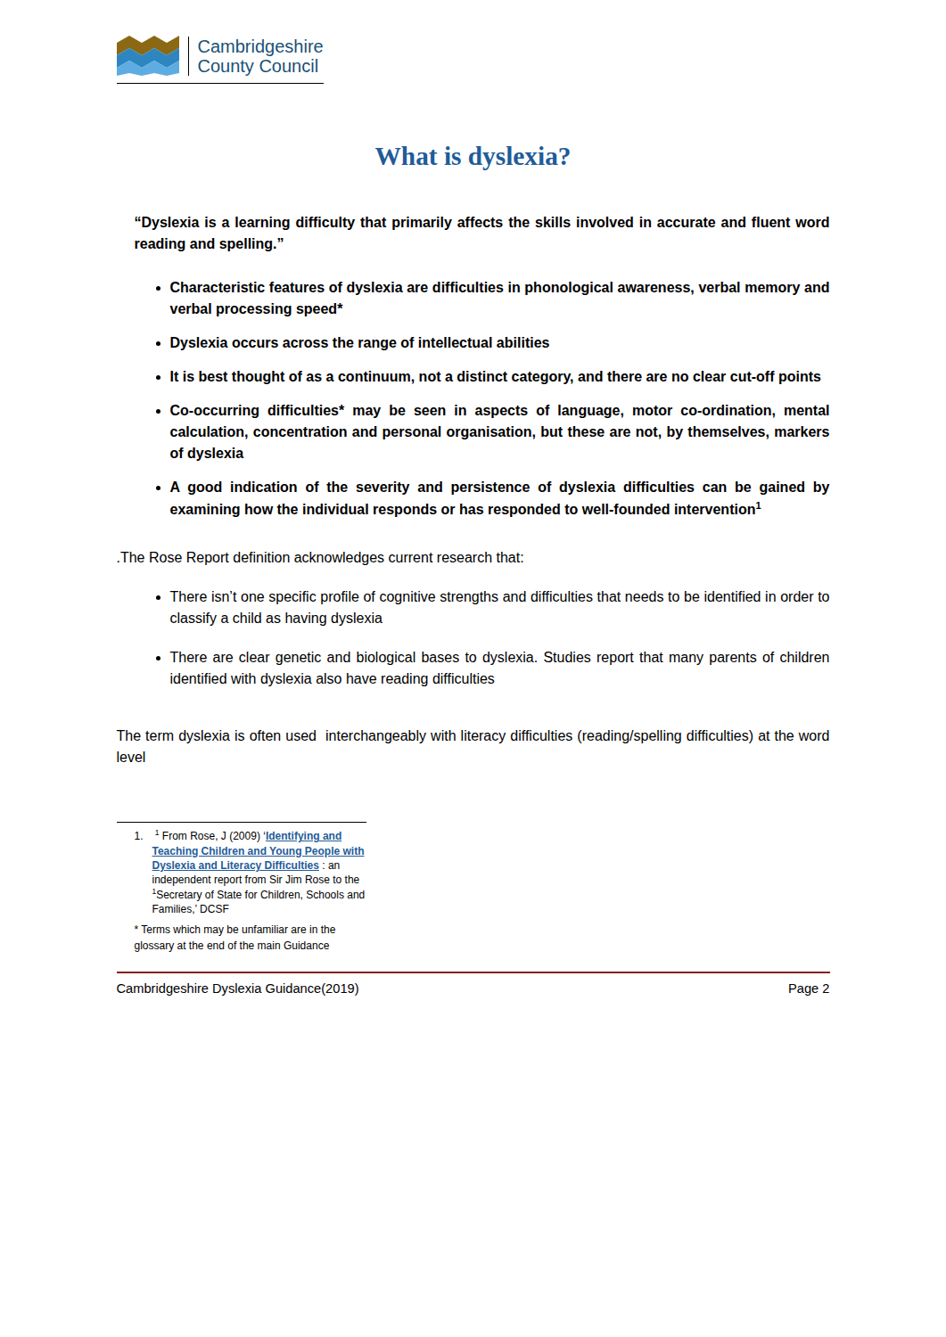Cambridgeshire
County Council
What is dyslexia?
“Dyslexia is a learning difficulty that primarily affects the skills involved in accurate and fluent word reading and spelling.”
Characteristic features of dyslexia are difficulties in phonological awareness, verbal memory and verbal processing speed*
Dyslexia occurs across the range of intellectual abilities
It is best thought of as a continuum, not a distinct category, and there are no clear cut-off points
Co-occurring difficulties* may be seen in aspects of language, motor co-ordination, mental calculation, concentration and personal organisation, but these are not, by themselves, markers of dyslexia
A good indication of the severity and persistence of dyslexia difficulties can be gained by examining how the individual responds or has responded to well-founded intervention1
.The Rose Report definition acknowledges current research that:
There isn’t one specific profile of cognitive strengths and difficulties that needs to be identified in order to classify a child as having dyslexia
There are clear genetic and biological bases to dyslexia. Studies report that many parents of children identified with dyslexia also have reading difficulties
The term dyslexia is often used interchangeably with literacy difficulties (reading/spelling difficulties) at the word level
1. 1 From Rose, J (2009) ‘Identifying and Teaching Children and Young People with Dyslexia and Literacy Difficulties : an independent report from Sir Jim Rose to the 1Secretary of State for Children, Schools and Families,’ DCSF
* Terms which may be unfamiliar are in the glossary at the end of the main Guidance
Cambridgeshire Dyslexia Guidance(2019)
Page 2